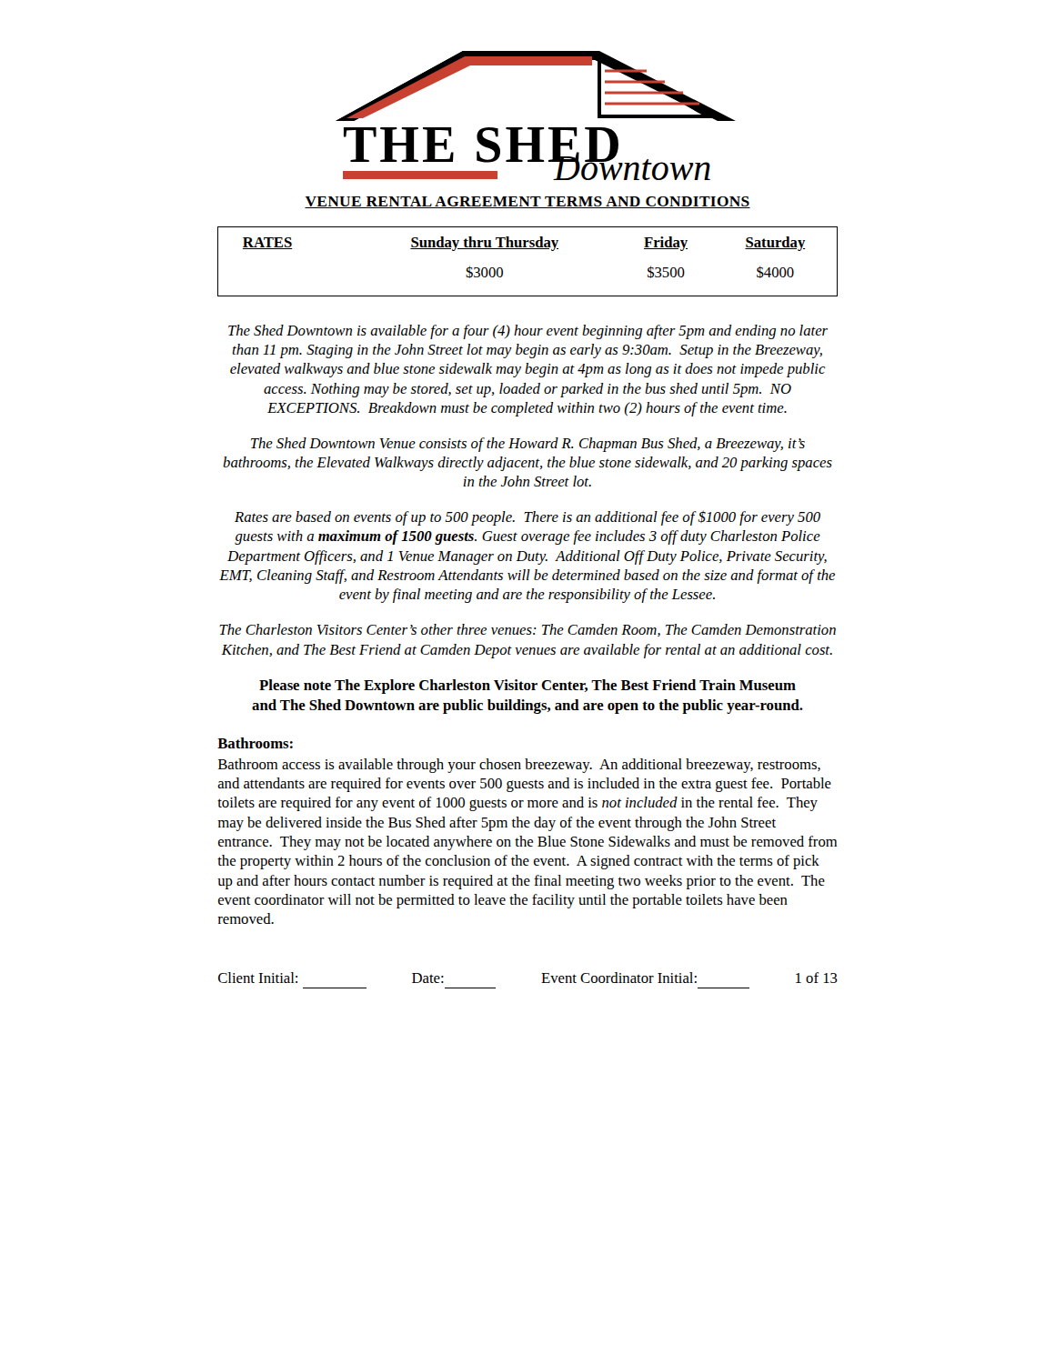THE SHED Downtown
VENUE RENTAL AGREEMENT TERMS AND CONDITIONS
| RATES | Sunday thru Thursday | Friday | Saturday |
| | $3000 | $3500 | $4000 |
The Shed Downtown is available for a four (4) hour event beginning after 5pm and ending no later than 11 pm. Staging in the John Street lot may begin as early as 9:30am. Setup in the Breezeway, elevated walkways and blue stone sidewalk may begin at 4pm as long as it does not impede public access. Nothing may be stored, set up, loaded or parked in the bus shed until 5pm. NO EXCEPTIONS. Breakdown must be completed within two (2) hours of the event time.
The Shed Downtown Venue consists of the Howard R. Chapman Bus Shed, a Breezeway, it’s bathrooms, the Elevated Walkways directly adjacent, the blue stone sidewalk, and 20 parking spaces in the John Street lot.
Rates are based on events of up to 500 people. There is an additional fee of $1000 for every 500 guests with a maximum of 1500 guests. Guest overage fee includes 3 off duty Charleston Police Department Officers, and 1 Venue Manager on Duty. Additional Off Duty Police, Private Security, EMT, Cleaning Staff, and Restroom Attendants will be determined based on the size and format of the event by final meeting and are the responsibility of the Lessee.
The Charleston Visitors Center’s other three venues: The Camden Room, The Camden Demonstration Kitchen, and The Best Friend at Camden Depot venues are available for rental at an additional cost.
Please note The Explore Charleston Visitor Center, The Best Friend Train Museum
and The Shed Downtown are public buildings, and are open to the public year-round.
Bathrooms:
Bathroom access is available through your chosen breezeway. An additional breezeway, restrooms, and attendants are required for events over 500 guests and is included in the extra guest fee. Portable toilets are required for any event of 1000 guests or more and is not included in the rental fee. They may be delivered inside the Bus Shed after 5pm the day of the event through the John Street entrance. They may not be located anywhere on the Blue Stone Sidewalks and must be removed from the property within 2 hours of the conclusion of the event. A signed contract with the terms of pick up and after hours contact number is required at the final meeting two weeks prior to the event. The event coordinator will not be permitted to leave the facility until the portable toilets have been removed.
Client Initial: Date: Event Coordinator Initial: 1 of 13